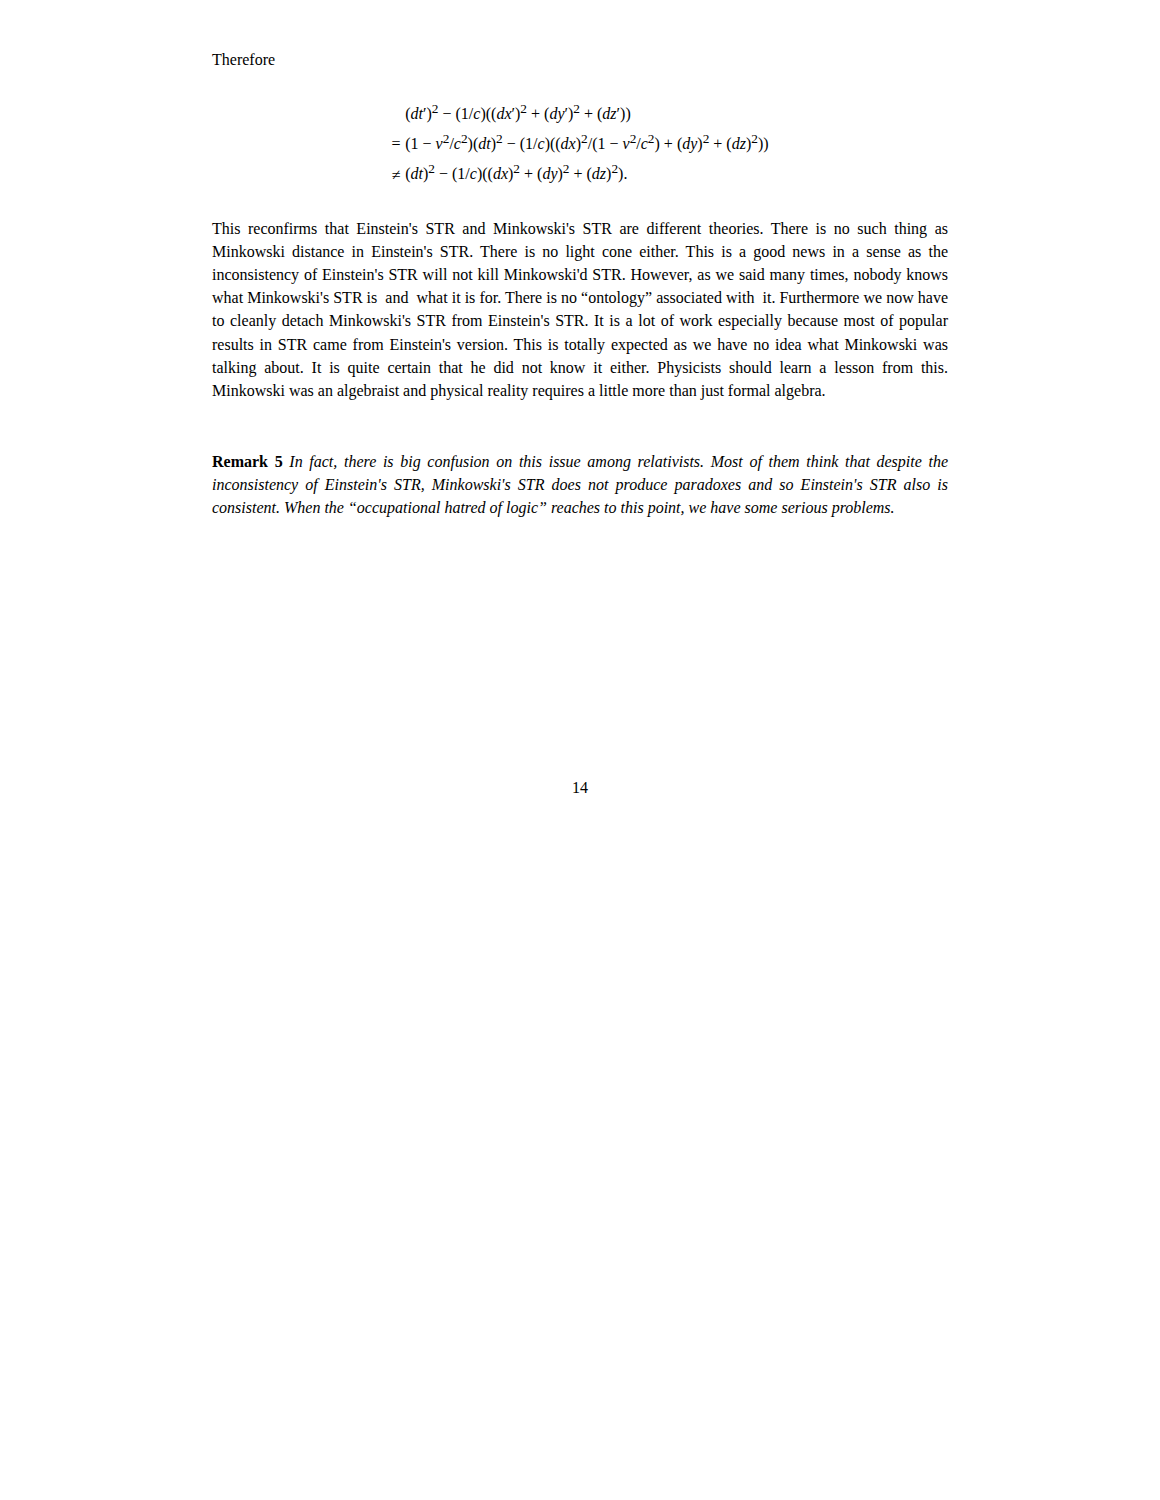Therefore
| | ( dt ′) 2 − (1/ c )(( dx ′) 2 + ( dy ′) 2 + ( dz ′)) |
| = | (1 − v 2 / c 2 )( dt ) 2 − (1/ c )(( dx ) 2 /(1 − v 2 / c 2 ) + ( dy ) 2 + ( dz ) 2 )) |
| ≠ | ( dt ) 2 − (1/ c )(( dx ) 2 + ( dy ) 2 + ( dz ) 2 ). |
This reconfirms that Einstein's STR and Minkowski's STR are different theories. There is no such thing as Minkowski distance in Einstein's STR. There is no light cone either. This is a good news in a sense as the inconsistency of Einstein's STR will not kill Minkowski'd STR. However, as we said many times, nobody knows what Minkowski's STR is and what it is for. There is no “ontology” associated with it. Furthermore we now have to cleanly detach Minkowski's STR from Einstein's STR. It is a lot of work especially because most of popular results in STR came from Einstein's version. This is totally expected as we have no idea what Minkowski was talking about. It is quite certain that he did not know it either. Physicists should learn a lesson from this. Minkowski was an algebraist and physical reality requires a little more than just formal algebra.
Remark 5 In fact, there is big confusion on this issue among relativists. Most of them think that despite the inconsistency of Einstein's STR, Minkowski's STR does not produce paradoxes and so Einstein's STR also is consistent. When the “occupational hatred of logic” reaches to this point, we have some serious problems.
14